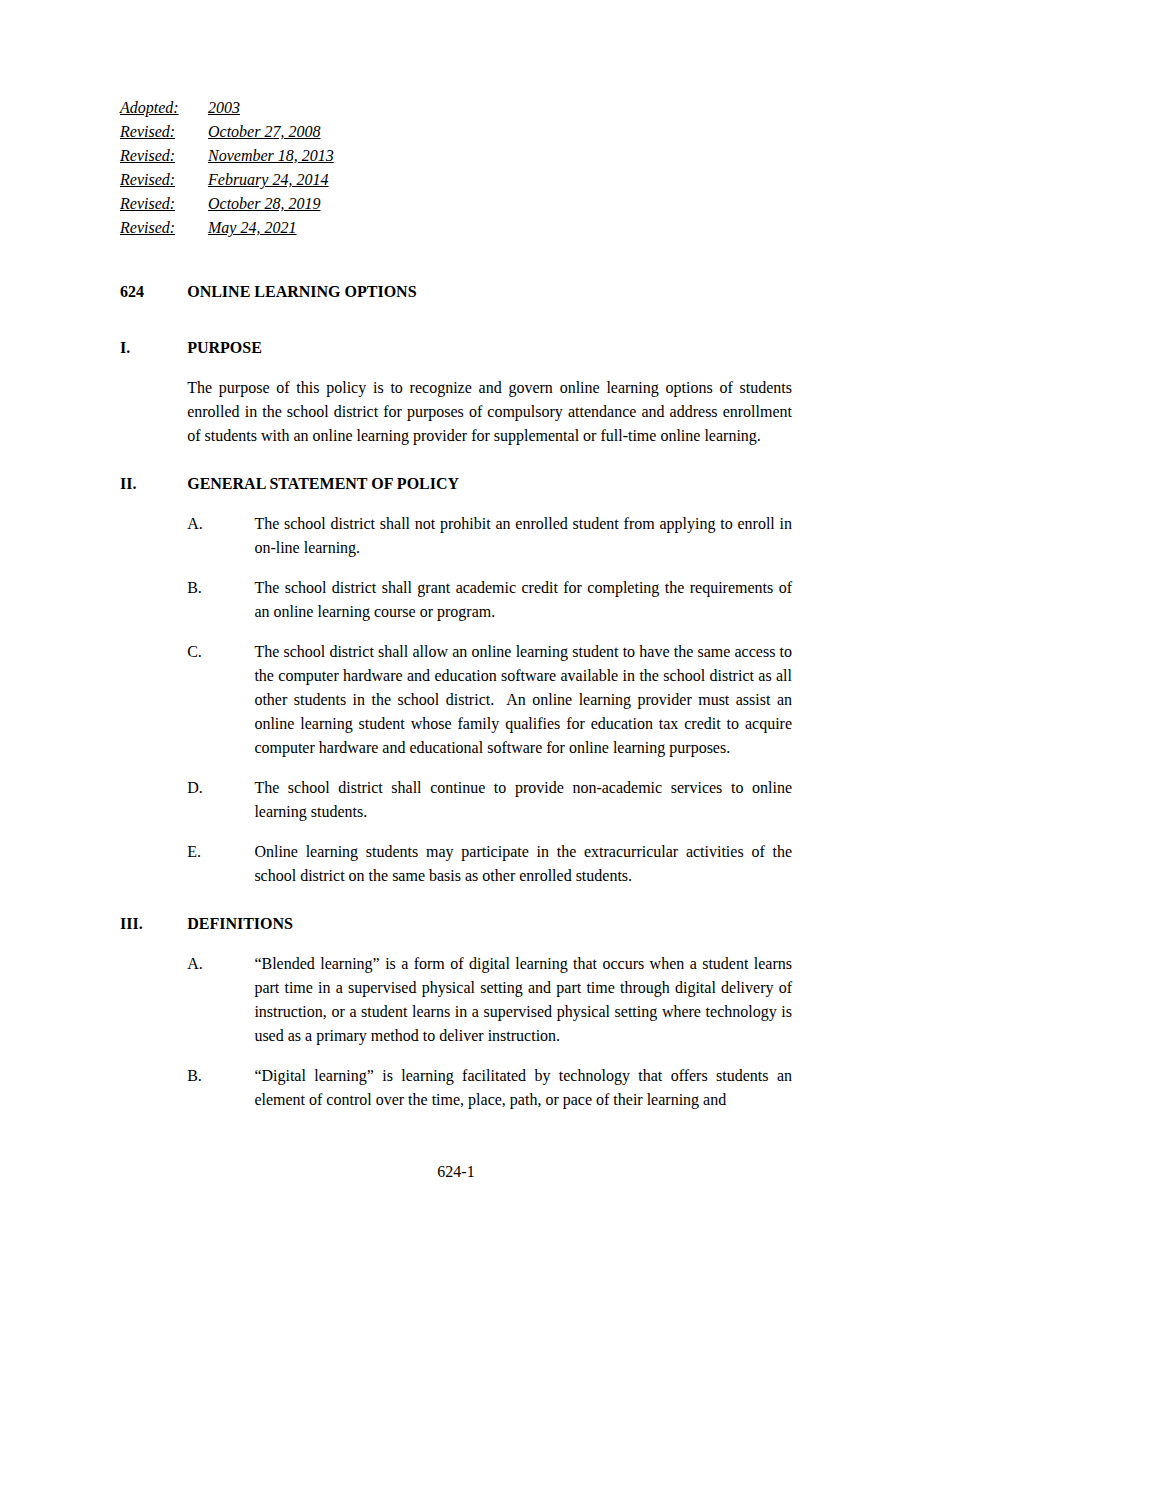Adopted: 2003 Revised: October 27, 2008 Revised: November 18, 2013 Revised: February 24, 2014 Revised: October 28, 2019 Revised: May 24, 2021
624 ONLINE LEARNING OPTIONS
I. PURPOSE
The purpose of this policy is to recognize and govern online learning options of students enrolled in the school district for purposes of compulsory attendance and address enrollment of students with an online learning provider for supplemental or full-time online learning.
II. GENERAL STATEMENT OF POLICY
A. The school district shall not prohibit an enrolled student from applying to enroll in on-line learning.
B. The school district shall grant academic credit for completing the requirements of an online learning course or program.
C. The school district shall allow an online learning student to have the same access to the computer hardware and education software available in the school district as all other students in the school district. An online learning provider must assist an online learning student whose family qualifies for education tax credit to acquire computer hardware and educational software for online learning purposes.
D. The school district shall continue to provide non-academic services to online learning students.
E. Online learning students may participate in the extracurricular activities of the school district on the same basis as other enrolled students.
III. DEFINITIONS
A.“Blended learning” is a form of digital learning that occurs when a student learns part time in a supervised physical setting and part time through digital delivery of instruction, or a student learns in a supervised physical setting where technology is used as a primary method to deliver instruction.
B.“Digital learning” is learning facilitated by technology that offers students an element of control over the time, place, path, or pace of their learning and
624-1